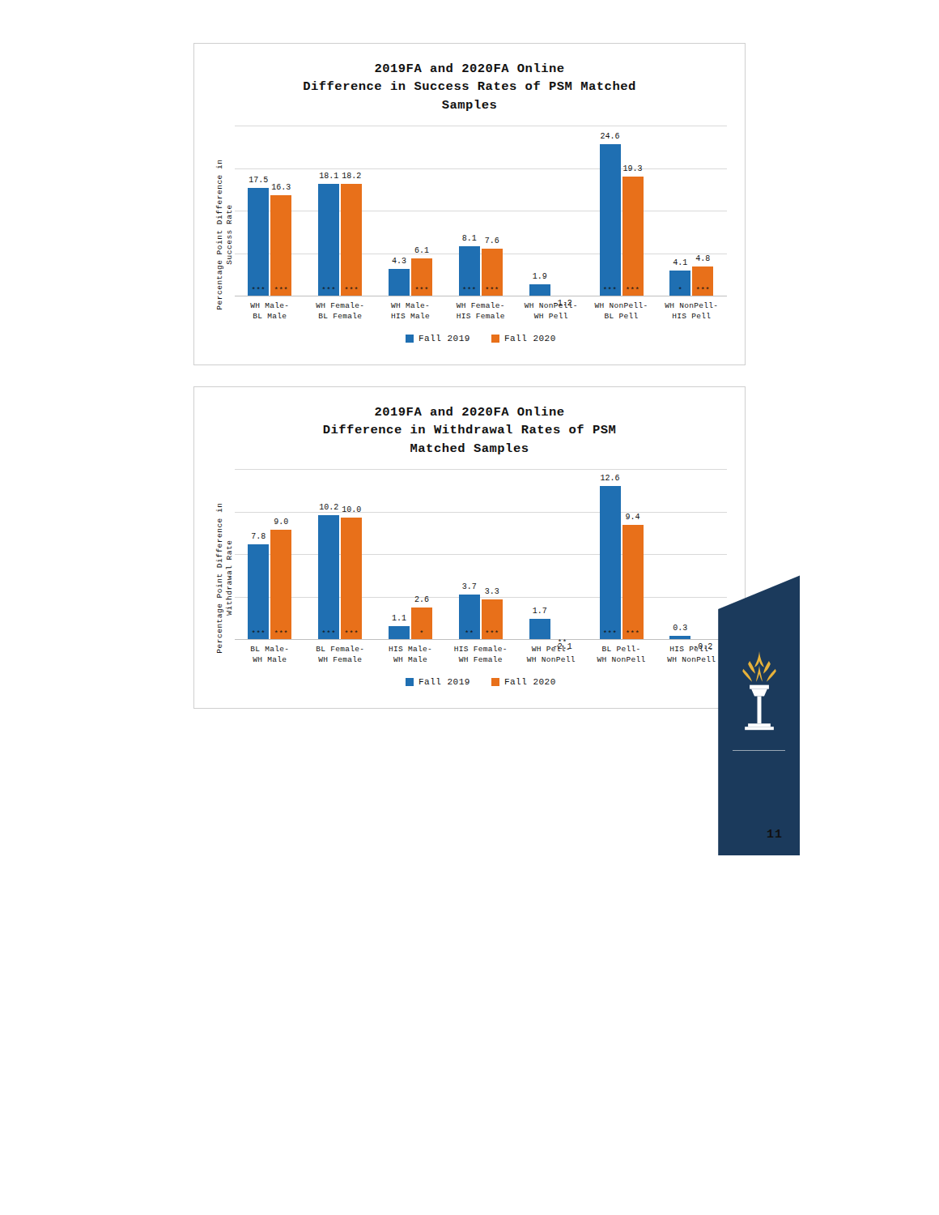2019FA and 2020FA Online
Difference in Success Rates of PSM Matched
Samples
Percentage Point Difference in
Success Rate
17.5 ***
16.3 ***
18.1 ***
18.2 ***
4.3
6.1 ***
8.1 ***
7.6 ***
1.9
-1.2
24.6 ***
19.3 ***
4.1 *
4.8 ***
WH Male-
BL Male
WH Female-
BL Female
WH Male-
HIS Male
WH Female-
HIS Female
WH NonPell-
WH Pell
WH NonPell-
BL Pell
WH NonPell-
HIS Pell
Fall 2019 Fall 2020
2019FA and 2020FA Online
Difference in Withdrawal Rates of PSM
Matched Samples
Percentage Point Difference in
Withdrawal Rate
7.8 ***
9.0 ***
10.2 ***
10.0 ***
1.1
2.6 *
3.7 **
3.3 ***
1.7
-2.1 **
12.6 ***
9.4 ***
0.3
-0.2
BL Male-
WH Male
BL Female-
WH Female
HIS Male-
WH Male
HIS Female-
WH Female
WH Pell-
WH NonPell
BL Pell-
WH NonPell
HIS Pell-
WH NonPell
Fall 2019 Fall 2020
11